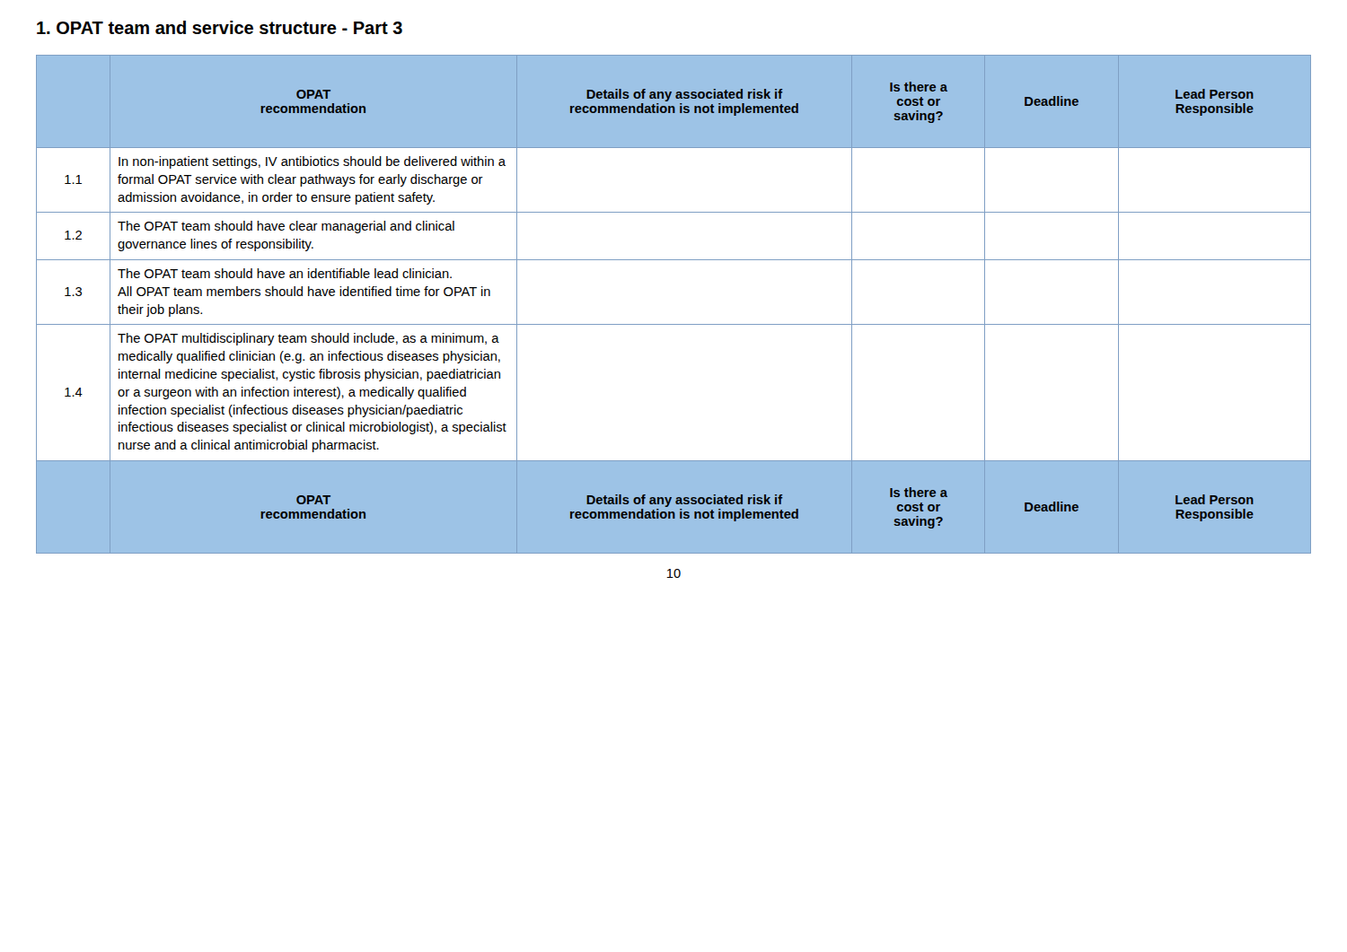1. OPAT team and service structure - Part 3
| | OPAT recommendation | Details of any associated risk if recommendation is not implemented | Is there a cost or saving? | Deadline | Lead Person Responsible |
| --- | --- | --- | --- | --- | --- |
| 1.1 | In non-inpatient settings, IV antibiotics should be delivered within a formal OPAT service with clear pathways for early discharge or admission avoidance, in order to ensure patient safety. | | | | |
| 1.2 | The OPAT team should have clear managerial and clinical governance lines of responsibility. | | | | |
| 1.3 | The OPAT team should have an identifiable lead clinician. All OPAT team members should have identified time for OPAT in their job plans. | | | | |
| 1.4 | The OPAT multidisciplinary team should include, as a minimum, a medically qualified clinician (e.g. an infectious diseases physician, internal medicine specialist, cystic fibrosis physician, paediatrician or a surgeon with an infection interest), a medically qualified infection specialist (infectious diseases physician/paediatric infectious diseases specialist or clinical microbiologist), a specialist nurse and a clinical antimicrobial pharmacist. | | | | |
| | OPAT recommendation | Details of any associated risk if recommendation is not implemented | Is there a cost or saving? | Deadline | Lead Person Responsible |
10